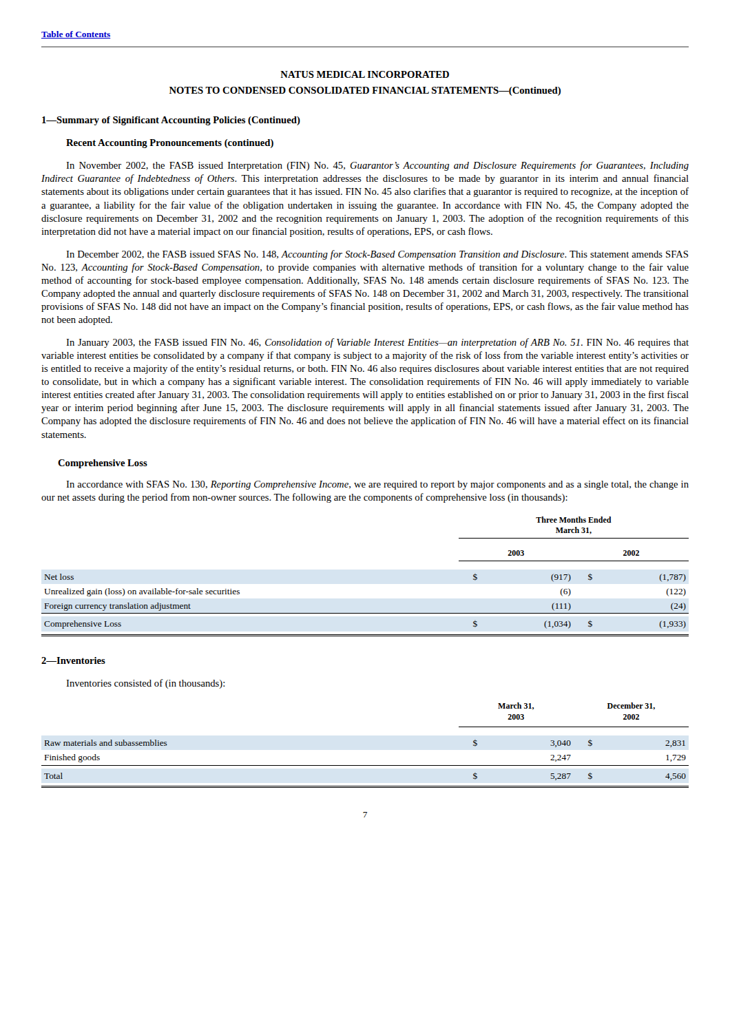Table of Contents
NATUS MEDICAL INCORPORATED
NOTES TO CONDENSED CONSOLIDATED FINANCIAL STATEMENTS—(Continued)
1—Summary of Significant Accounting Policies (Continued)
Recent Accounting Pronouncements (continued)
In November 2002, the FASB issued Interpretation (FIN) No. 45, Guarantor’s Accounting and Disclosure Requirements for Guarantees, Including Indirect Guarantee of Indebtedness of Others. This interpretation addresses the disclosures to be made by guarantor in its interim and annual financial statements about its obligations under certain guarantees that it has issued. FIN No. 45 also clarifies that a guarantor is required to recognize, at the inception of a guarantee, a liability for the fair value of the obligation undertaken in issuing the guarantee. In accordance with FIN No. 45, the Company adopted the disclosure requirements on December 31, 2002 and the recognition requirements on January 1, 2003. The adoption of the recognition requirements of this interpretation did not have a material impact on our financial position, results of operations, EPS, or cash flows.
In December 2002, the FASB issued SFAS No. 148, Accounting for Stock-Based Compensation Transition and Disclosure. This statement amends SFAS No. 123, Accounting for Stock-Based Compensation, to provide companies with alternative methods of transition for a voluntary change to the fair value method of accounting for stock-based employee compensation. Additionally, SFAS No. 148 amends certain disclosure requirements of SFAS No. 123. The Company adopted the annual and quarterly disclosure requirements of SFAS No. 148 on December 31, 2002 and March 31, 2003, respectively. The transitional provisions of SFAS No. 148 did not have an impact on the Company’s financial position, results of operations, EPS, or cash flows, as the fair value method has not been adopted.
In January 2003, the FASB issued FIN No. 46, Consolidation of Variable Interest Entities—an interpretation of ARB No. 51. FIN No. 46 requires that variable interest entities be consolidated by a company if that company is subject to a majority of the risk of loss from the variable interest entity’s activities or is entitled to receive a majority of the entity’s residual returns, or both. FIN No. 46 also requires disclosures about variable interest entities that are not required to consolidate, but in which a company has a significant variable interest. The consolidation requirements of FIN No. 46 will apply immediately to variable interest entities created after January 31, 2003. The consolidation requirements will apply to entities established on or prior to January 31, 2003 in the first fiscal year or interim period beginning after June 15, 2003. The disclosure requirements will apply in all financial statements issued after January 31, 2003. The Company has adopted the disclosure requirements of FIN No. 46 and does not believe the application of FIN No. 46 will have a material effect on its financial statements.
Comprehensive Loss
In accordance with SFAS No. 130, Reporting Comprehensive Income, we are required to report by major components and as a single total, the change in our net assets during the period from non-owner sources. The following are the components of comprehensive loss (in thousands):
| | Three Months Ended March 31, |
| | 2003 | 2002 |
| Net loss | $ | (917) | $ | (1,787) |
| Unrealized gain (loss) on available-for-sale securities | | (6) | | (122) |
| Foreign currency translation adjustment | | (111) | | (24) |
| Comprehensive Loss | $ | (1,034) | $ | (1,933) |
2—Inventories
Inventories consisted of (in thousands):
| | March 31, 2003 | December 31, 2002 |
| Raw materials and subassemblies | $ | 3,040 | $ | 2,831 |
| Finished goods | | 2,247 | | 1,729 |
| Total | $ | 5,287 | $ | 4,560 |
7